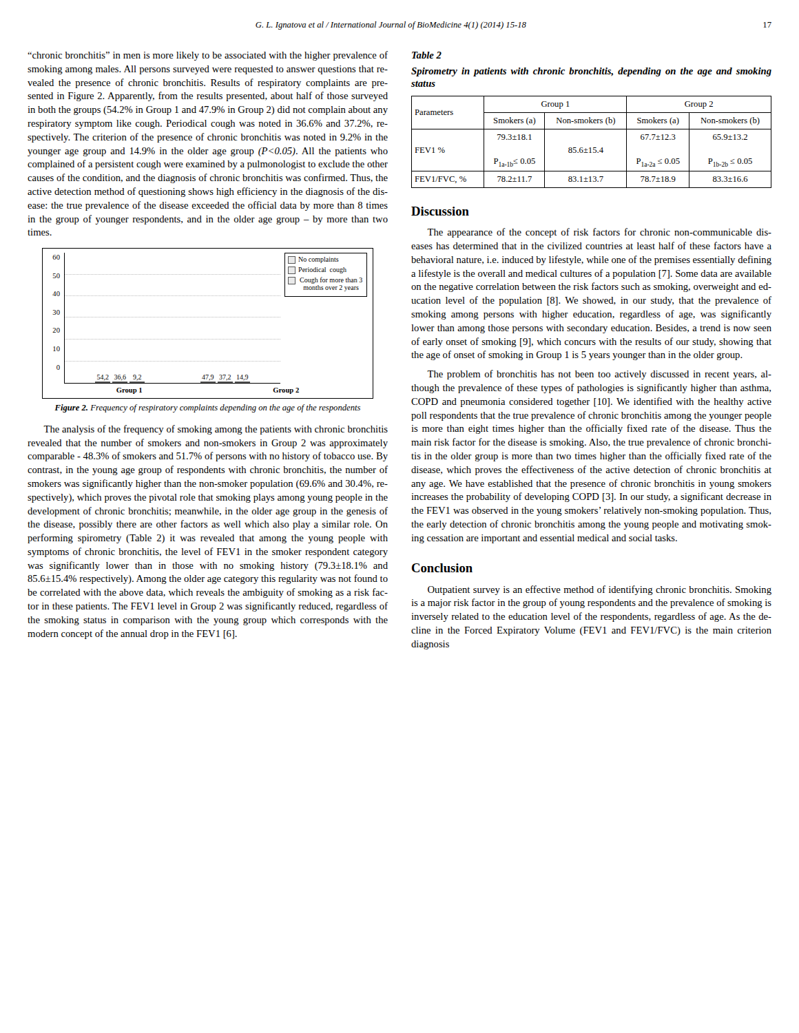G. L. Ignatova et al / International Journal of BioMedicine 4(1) (2014) 15-18
17
“chronic bronchitis” in men is more likely to be associated with the higher prevalence of smoking among males. All persons surveyed were requested to answer questions that revealed the presence of chronic bronchitis. Results of respiratory complaints are presented in Figure 2. Apparently, from the results presented, about half of those surveyed in both the groups (54.2% in Group 1 and 47.9% in Group 2) did not complain about any respiratory symptom like cough. Periodical cough was noted in 36.6% and 37.2%, respectively. The criterion of the presence of chronic bronchitis was noted in 9.2% in the younger age group and 14.9% in the older age group (P<0.05). All the patients who complained of a persistent cough were examined by a pulmonologist to exclude the other causes of the condition, and the diagnosis of chronic bronchitis was confirmed. Thus, the active detection method of questioning shows high efficiency in the diagnosis of the disease: the true prevalence of the disease exceeded the official data by more than 8 times in the group of younger respondents, and in the older age group – by more than two times.
6050403020100
54,2
36,6
9,2
47,9
37,2
14,9
No complaints
Periodical cough
Cough for more than 3 months over 2 years
Group 1 Group 2
Figure 2. Frequency of respiratory complaints depending on the age of the respondents
The analysis of the frequency of smoking among the patients with chronic bronchitis revealed that the number of smokers and non-smokers in Group 2 was approximately comparable - 48.3% of smokers and 51.7% of persons with no history of tobacco use. By contrast, in the young age group of respondents with chronic bronchitis, the number of smokers was significantly higher than the non-smoker population (69.6% and 30.4%, respectively), which proves the pivotal role that smoking plays among young people in the development of chronic bronchitis; meanwhile, in the older age group in the genesis of the disease, possibly there are other factors as well which also play a similar role. On performing spirometry (Table 2) it was revealed that among the young people with symptoms of chronic bronchitis, the level of FEV1 in the smoker respondent category was significantly lower than in those with no smoking history (79.3±18.1% and 85.6±15.4% respectively). Among the older age category this regularity was not found to be correlated with the above data, which reveals the ambiguity of smoking as a risk factor in these patients. The FEV1 level in Group 2 was significantly reduced, regardless of the smoking status in comparison with the young group which corresponds with the modern concept of the annual drop in the FEV1 [6].
Table 2
Spirometry in patients with chronic bronchitis, depending on the age and smoking status
| Parameters | Group 1 | Group 2 |
| --- | --- | --- |
| Smokers (a) | Non-smokers (b) | Smokers (a) | Non-smokers (b) |
| FEV1 % | 79.3±18.1 P 1a-1b ≤ 0.05 | 85.6±15.4 | 67.7±12.3 P 1a-2a ≤ 0.05 | 65.9±13.2 P 1b-2b ≤ 0.05 |
| FEV1/FVC, % | 78.2±11.7 | 83.1±13.7 | 78.7±18.9 | 83.3±16.6 |
Discussion
The appearance of the concept of risk factors for chronic non-communicable diseases has determined that in the civilized countries at least half of these factors have a behavioral nature, i.e. induced by lifestyle, while one of the premises essentially defining a lifestyle is the overall and medical cultures of a population [7]. Some data are available on the negative correlation between the risk factors such as smoking, overweight and education level of the population [8]. We showed, in our study, that the prevalence of smoking among persons with higher education, regardless of age, was significantly lower than among those persons with secondary education. Besides, a trend is now seen of early onset of smoking [9], which concurs with the results of our study, showing that the age of onset of smoking in Group 1 is 5 years younger than in the older group.
The problem of bronchitis has not been too actively discussed in recent years, although the prevalence of these types of pathologies is significantly higher than asthma, COPD and pneumonia considered together [10]. We identified with the healthy active poll respondents that the true prevalence of chronic bronchitis among the younger people is more than eight times higher than the officially fixed rate of the disease. Thus the main risk factor for the disease is smoking. Also, the true prevalence of chronic bronchitis in the older group is more than two times higher than the officially fixed rate of the disease, which proves the effectiveness of the active detection of chronic bronchitis at any age. We have established that the presence of chronic bronchitis in young smokers increases the probability of developing COPD [3]. In our study, a significant decrease in the FEV1 was observed in the young smokers’ relatively non-smoking population. Thus, the early detection of chronic bronchitis among the young people and motivating smoking cessation are important and essential medical and social tasks.
Conclusion
Outpatient survey is an effective method of identifying chronic bronchitis. Smoking is a major risk factor in the group of young respondents and the prevalence of smoking is inversely related to the education level of the respondents, regardless of age. As the decline in the Forced Expiratory Volume (FEV1 and FEV1/FVC) is the main criterion diagnosis